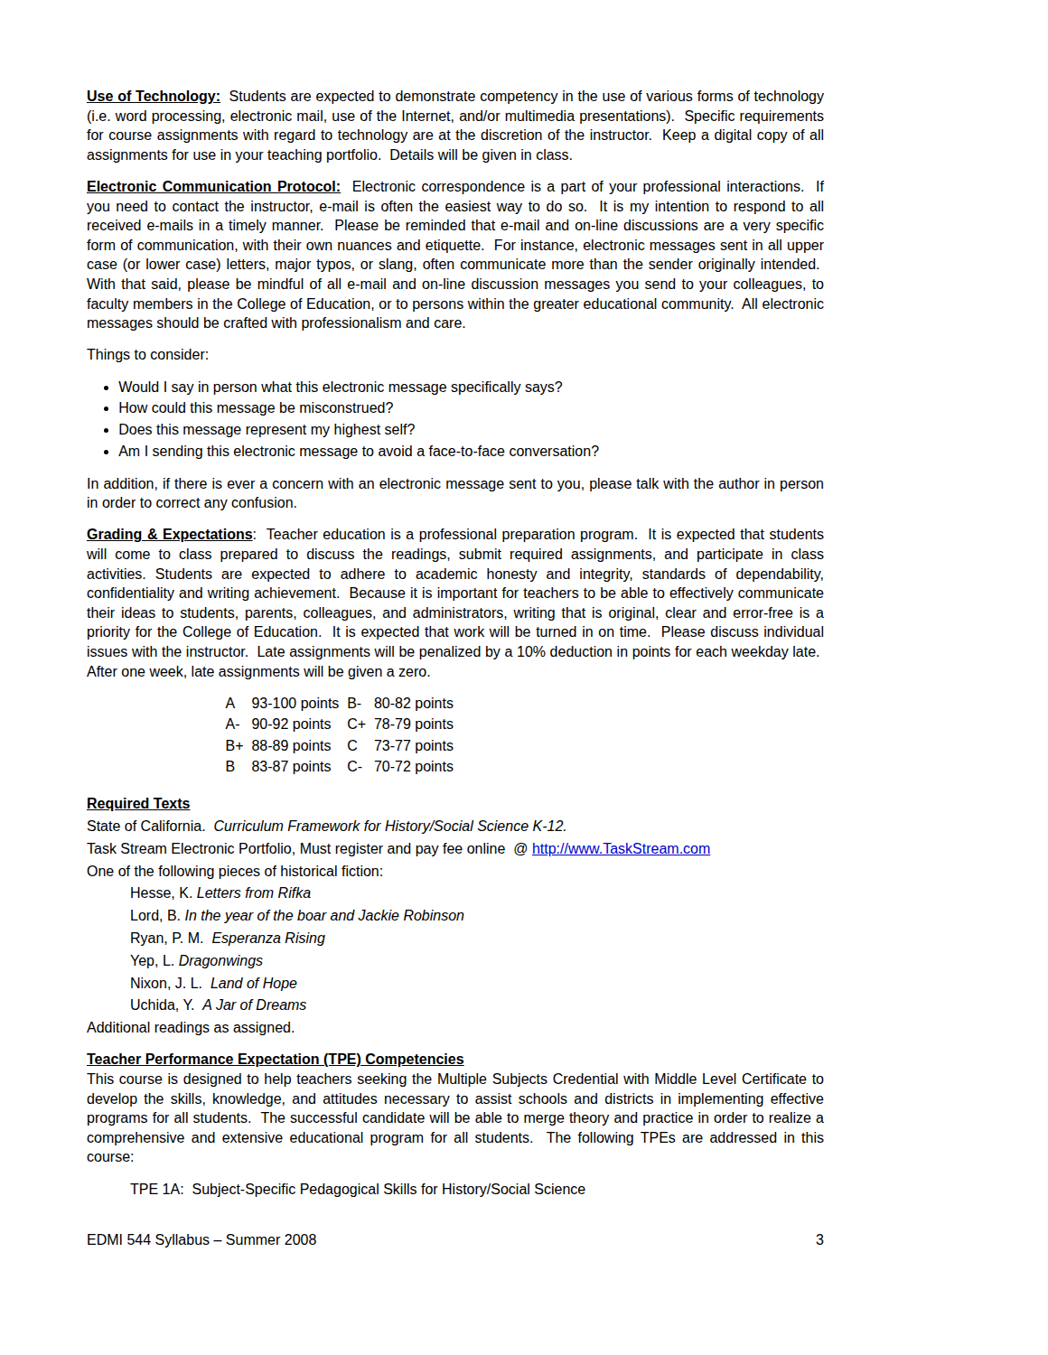Use of Technology: Students are expected to demonstrate competency in the use of various forms of technology (i.e. word processing, electronic mail, use of the Internet, and/or multimedia presentations). Specific requirements for course assignments with regard to technology are at the discretion of the instructor. Keep a digital copy of all assignments for use in your teaching portfolio. Details will be given in class.
Electronic Communication Protocol: Electronic correspondence is a part of your professional interactions. If you need to contact the instructor, e-mail is often the easiest way to do so. It is my intention to respond to all received e-mails in a timely manner. Please be reminded that e-mail and on-line discussions are a very specific form of communication, with their own nuances and etiquette. For instance, electronic messages sent in all upper case (or lower case) letters, major typos, or slang, often communicate more than the sender originally intended. With that said, please be mindful of all e-mail and on-line discussion messages you send to your colleagues, to faculty members in the College of Education, or to persons within the greater educational community. All electronic messages should be crafted with professionalism and care.
Things to consider:
Would I say in person what this electronic message specifically says?
How could this message be misconstrued?
Does this message represent my highest self?
Am I sending this electronic message to avoid a face-to-face conversation?
In addition, if there is ever a concern with an electronic message sent to you, please talk with the author in person in order to correct any confusion.
Grading & Expectations: Teacher education is a professional preparation program. It is expected that students will come to class prepared to discuss the readings, submit required assignments, and participate in class activities. Students are expected to adhere to academic honesty and integrity, standards of dependability, confidentiality and writing achievement. Because it is important for teachers to be able to effectively communicate their ideas to students, parents, colleagues, and administrators, writing that is original, clear and error-free is a priority for the College of Education. It is expected that work will be turned in on time. Please discuss individual issues with the instructor. Late assignments will be penalized by a 10% deduction in points for each weekday late. After one week, late assignments will be given a zero.
| A | 93-100 points | B- | 80-82 points |
| A- | 90-92 points | C+ | 78-79 points |
| B+ | 88-89 points | C | 73-77 points |
| B | 83-87 points | C- | 70-72 points |
Required Texts
State of California. Curriculum Framework for History/Social Science K-12.
Task Stream Electronic Portfolio, Must register and pay fee online @ http://www.TaskStream.com
One of the following pieces of historical fiction:
Hesse, K. Letters from Rifka
Lord, B. In the year of the boar and Jackie Robinson
Ryan, P. M. Esperanza Rising
Yep, L. Dragonwings
Nixon, J. L. Land of Hope
Uchida, Y. A Jar of Dreams
Additional readings as assigned.
Teacher Performance Expectation (TPE) Competencies
This course is designed to help teachers seeking the Multiple Subjects Credential with Middle Level Certificate to develop the skills, knowledge, and attitudes necessary to assist schools and districts in implementing effective programs for all students. The successful candidate will be able to merge theory and practice in order to realize a comprehensive and extensive educational program for all students. The following TPEs are addressed in this course:
TPE 1A: Subject-Specific Pedagogical Skills for History/Social Science
EDMI 544 Syllabus – Summer 2008 3